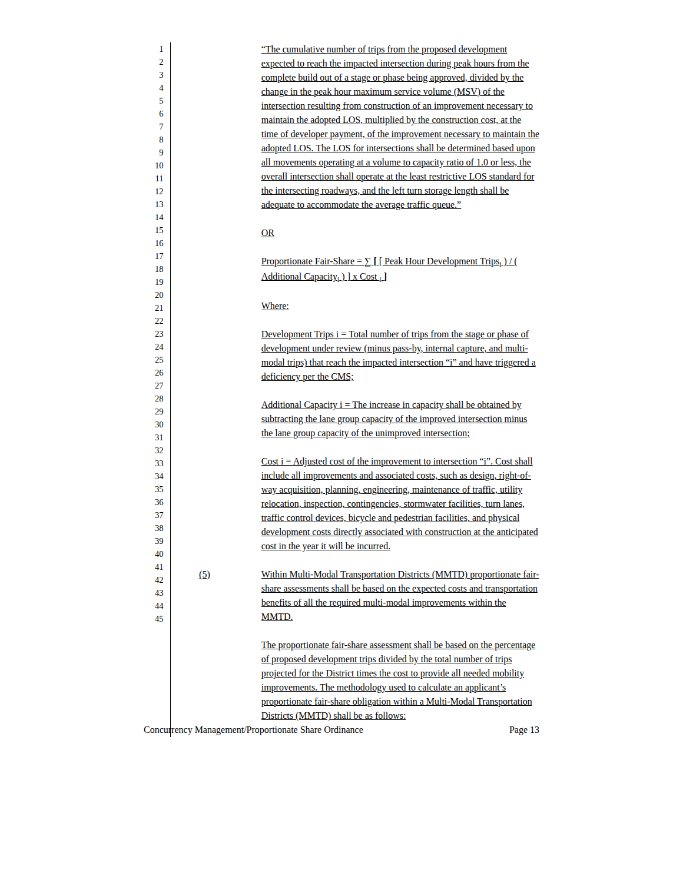1
2
3
4
5
6
7
8
9
10
11
12
13
14
15
16
17
18
19
20
21
22
23
24
25
26
27
28
29
30
31
32
33
34
35
36
37
38
39
40
41
42
43
44
45
“The cumulative number of trips from the proposed development expected to reach the impacted intersection during peak hours from the complete build out of a stage or phase being approved, divided by the change in the peak hour maximum service volume (MSV) of the intersection resulting from construction of an improvement necessary to maintain the adopted LOS, multiplied by the construction cost, at the time of developer payment, of the improvement necessary to maintain the adopted LOS. The LOS for intersections shall be determined based upon all movements operating at a volume to capacity ratio of 1.0 or less, the overall intersection shall operate at the least restrictive LOS standard for the intersecting roadways, and the left turn storage length shall be adequate to accommodate the average traffic queue.”
OR
Proportionate Fair-Share = ∑ [ [ Peak Hour Development Tripsi ) / ( Additional Capacityi ) ] x Cost i ]
Where:
Development Trips i = Total number of trips from the stage or phase of development under review (minus pass-by, internal capture, and multi-modal trips) that reach the impacted intersection “i” and have triggered a deficiency per the CMS;
Additional Capacity i = The increase in capacity shall be obtained by subtracting the lane group capacity of the improved intersection minus the lane group capacity of the unimproved intersection;
Cost i = Adjusted cost of the improvement to intersection “i”. Cost shall include all improvements and associated costs, such as design, right-of-way acquisition, planning, engineering, maintenance of traffic, utility relocation, inspection, contingencies, stormwater facilities, turn lanes, traffic control devices, bicycle and pedestrian facilities, and physical development costs directly associated with construction at the anticipated cost in the year it will be incurred.
(5)
Within Multi-Modal Transportation Districts (MMTD) proportionate fair-share assessments shall be based on the expected costs and transportation benefits of all the required multi-modal improvements within the MMTD.
The proportionate fair-share assessment shall be based on the percentage of proposed development trips divided by the total number of trips projected for the District times the cost to provide all needed mobility improvements. The methodology used to calculate an applicant’s proportionate fair-share obligation within a Multi-Modal Transportation Districts (MMTD) shall be as follows:
Concurrency Management/Proportionate Share Ordinance Page 13